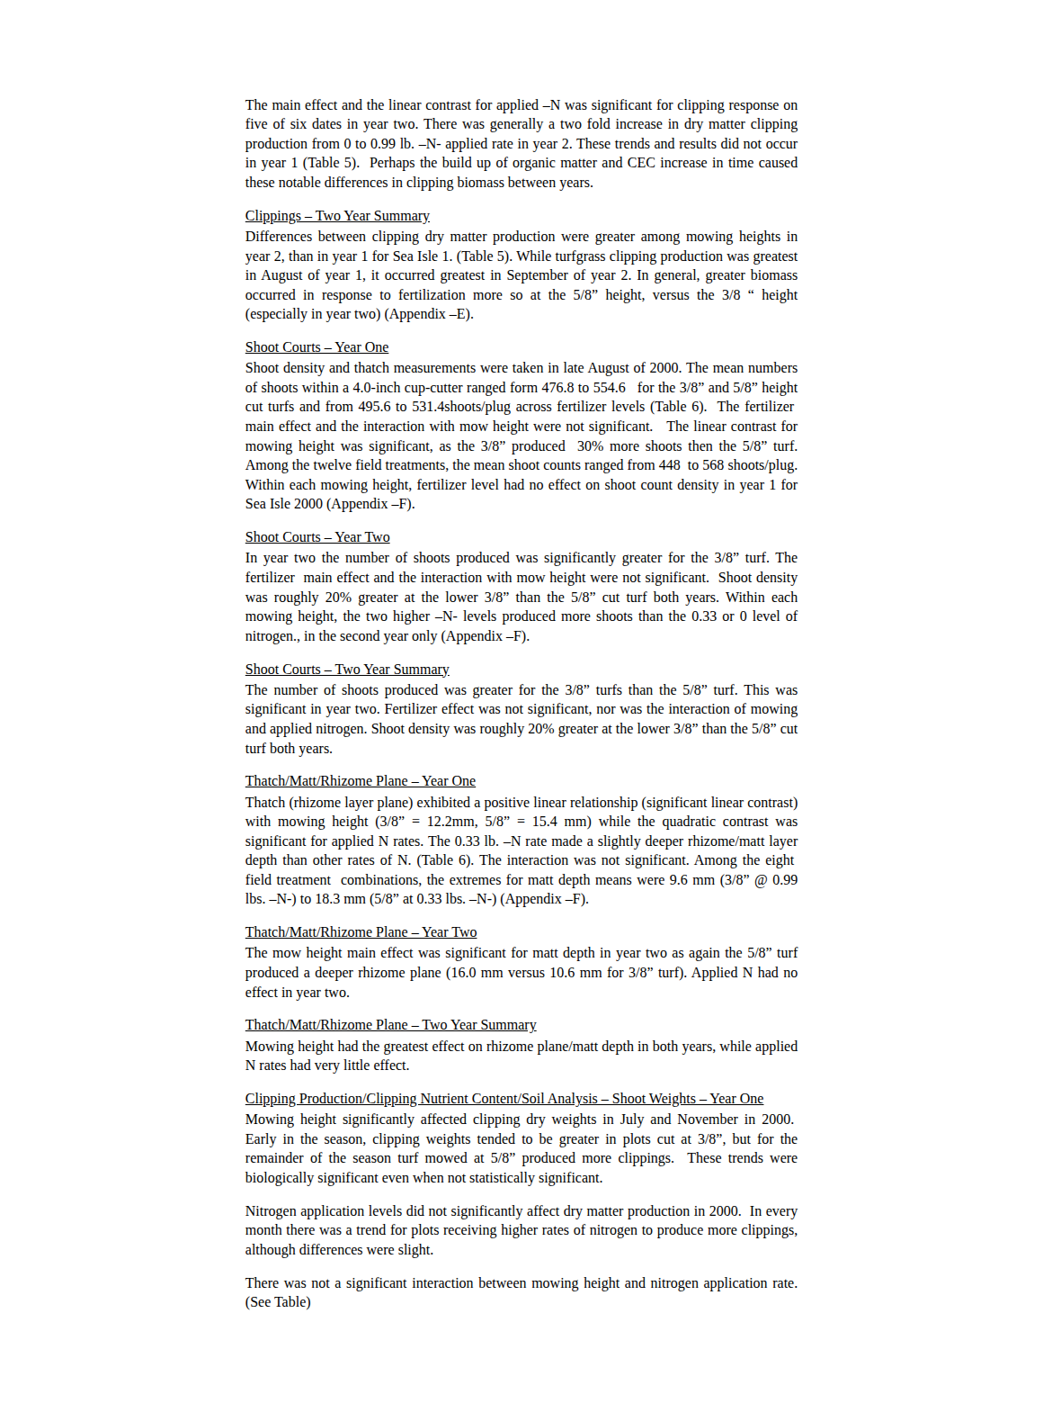The main effect and the linear contrast for applied –N was significant for clipping response on five of six dates in year two. There was generally a two fold increase in dry matter clipping production from 0 to 0.99 lb. –N- applied rate in year 2. These trends and results did not occur in year 1 (Table 5). Perhaps the build up of organic matter and CEC increase in time caused these notable differences in clipping biomass between years.
Clippings – Two Year Summary
Differences between clipping dry matter production were greater among mowing heights in year 2, than in year 1 for Sea Isle 1. (Table 5). While turfgrass clipping production was greatest in August of year 1, it occurred greatest in September of year 2. In general, greater biomass occurred in response to fertilization more so at the 5/8” height, versus the 3/8 “ height (especially in year two) (Appendix –E).
Shoot Courts – Year One
Shoot density and thatch measurements were taken in late August of 2000. The mean numbers of shoots within a 4.0-inch cup-cutter ranged form 476.8 to 554.6 for the 3/8” and 5/8” height cut turfs and from 495.6 to 531.4shoots/plug across fertilizer levels (Table 6). The fertilizer main effect and the interaction with mow height were not significant. The linear contrast for mowing height was significant, as the 3/8” produced 30% more shoots then the 5/8” turf. Among the twelve field treatments, the mean shoot counts ranged from 448 to 568 shoots/plug. Within each mowing height, fertilizer level had no effect on shoot count density in year 1 for Sea Isle 2000 (Appendix –F).
Shoot Courts – Year Two
In year two the number of shoots produced was significantly greater for the 3/8” turf. The fertilizer main effect and the interaction with mow height were not significant. Shoot density was roughly 20% greater at the lower 3/8” than the 5/8” cut turf both years. Within each mowing height, the two higher –N- levels produced more shoots than the 0.33 or 0 level of nitrogen., in the second year only (Appendix –F).
Shoot Courts – Two Year Summary
The number of shoots produced was greater for the 3/8” turfs than the 5/8” turf. This was significant in year two. Fertilizer effect was not significant, nor was the interaction of mowing and applied nitrogen. Shoot density was roughly 20% greater at the lower 3/8” than the 5/8” cut turf both years.
Thatch/Matt/Rhizome Plane – Year One
Thatch (rhizome layer plane) exhibited a positive linear relationship (significant linear contrast) with mowing height (3/8” = 12.2mm, 5/8” = 15.4 mm) while the quadratic contrast was significant for applied N rates. The 0.33 lb. –N rate made a slightly deeper rhizome/matt layer depth than other rates of N. (Table 6). The interaction was not significant. Among the eight field treatment combinations, the extremes for matt depth means were 9.6 mm (3/8” @ 0.99 lbs. –N-) to 18.3 mm (5/8” at 0.33 lbs. –N-) (Appendix –F).
Thatch/Matt/Rhizome Plane – Year Two
The mow height main effect was significant for matt depth in year two as again the 5/8” turf produced a deeper rhizome plane (16.0 mm versus 10.6 mm for 3/8” turf). Applied N had no effect in year two.
Thatch/Matt/Rhizome Plane – Two Year Summary
Mowing height had the greatest effect on rhizome plane/matt depth in both years, while applied N rates had very little effect.
Clipping Production/Clipping Nutrient Content/Soil Analysis – Shoot Weights – Year One
Mowing height significantly affected clipping dry weights in July and November in 2000. Early in the season, clipping weights tended to be greater in plots cut at 3/8”, but for the remainder of the season turf mowed at 5/8” produced more clippings. These trends were biologically significant even when not statistically significant.
Nitrogen application levels did not significantly affect dry matter production in 2000. In every month there was a trend for plots receiving higher rates of nitrogen to produce more clippings, although differences were slight.
There was not a significant interaction between mowing height and nitrogen application rate. (See Table)